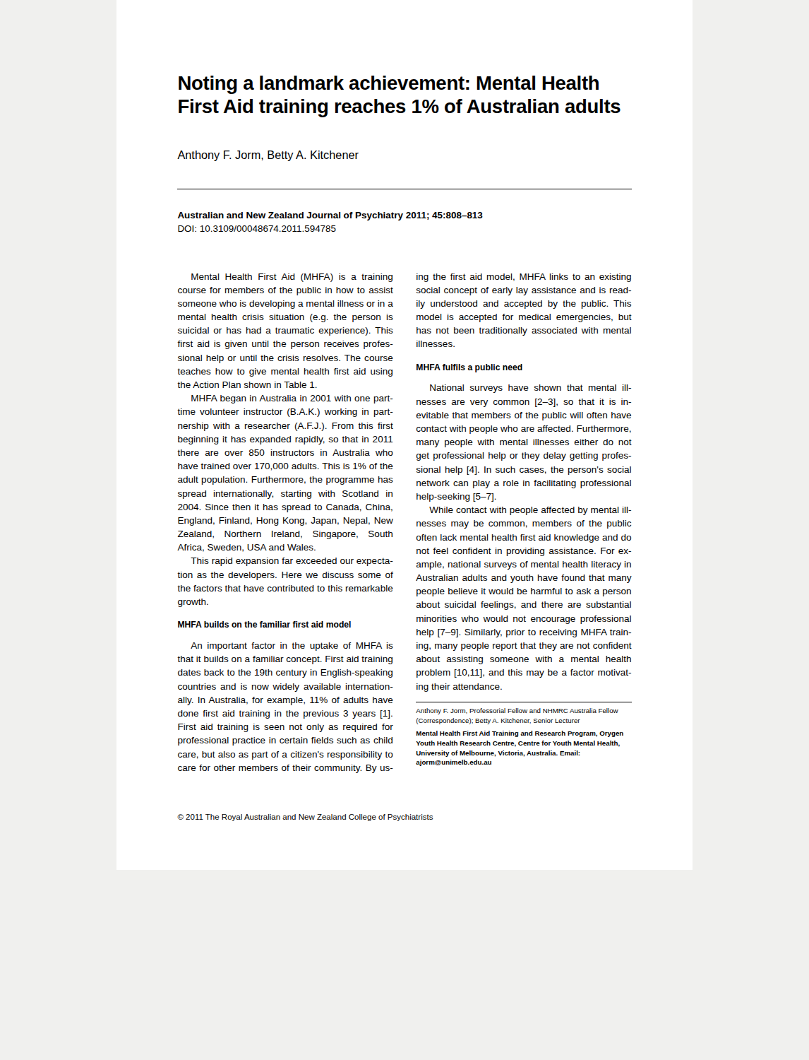Noting a landmark achievement: Mental Health First Aid training reaches 1% of Australian adults
Anthony F. Jorm, Betty A. Kitchener
Australian and New Zealand Journal of Psychiatry 2011; 45:808–813
DOI: 10.3109/00048674.2011.594785
Mental Health First Aid (MHFA) is a training course for members of the public in how to assist someone who is developing a mental illness or in a mental health crisis situation (e.g. the person is suicidal or has had a traumatic experience). This first aid is given until the person receives professional help or until the crisis resolves. The course teaches how to give mental health first aid using the Action Plan shown in Table 1.
MHFA began in Australia in 2001 with one part-time volunteer instructor (B.A.K.) working in partnership with a researcher (A.F.J.). From this first beginning it has expanded rapidly, so that in 2011 there are over 850 instructors in Australia who have trained over 170,000 adults. This is 1% of the adult population. Furthermore, the programme has spread internationally, starting with Scotland in 2004. Since then it has spread to Canada, China, England, Finland, Hong Kong, Japan, Nepal, New Zealand, Northern Ireland, Singapore, South Africa, Sweden, USA and Wales.
This rapid expansion far exceeded our expectation as the developers. Here we discuss some of the factors that have contributed to this remarkable growth.
MHFA builds on the familiar first aid model
An important factor in the uptake of MHFA is that it builds on a familiar concept. First aid training dates back to the 19th century in English-speaking countries and is now widely available internationally. In Australia, for example, 11% of adults have done first aid training in the previous 3 years [1]. First aid training is seen not only as required for professional practice in certain fields such as child care, but also as part of a citizen's responsibility to care for other members of their community. By using the first aid model, MHFA links to an existing social concept of early lay assistance and is readily understood and accepted by the public. This model is accepted for medical emergencies, but has not been traditionally associated with mental illnesses.
MHFA fulfils a public need
National surveys have shown that mental illnesses are very common [2–3], so that it is inevitable that members of the public will often have contact with people who are affected. Furthermore, many people with mental illnesses either do not get professional help or they delay getting professional help [4]. In such cases, the person's social network can play a role in facilitating professional help-seeking [5–7].
While contact with people affected by mental illnesses may be common, members of the public often lack mental health first aid knowledge and do not feel confident in providing assistance. For example, national surveys of mental health literacy in Australian adults and youth have found that many people believe it would be harmful to ask a person about suicidal feelings, and there are substantial minorities who would not encourage professional help [7–9]. Similarly, prior to receiving MHFA training, many people report that they are not confident about assisting someone with a mental health problem [10,11], and this may be a factor motivating their attendance.
Anthony F. Jorm, Professorial Fellow and NHMRC Australia Fellow (Correspondence); Betty A. Kitchener, Senior Lecturer
Mental Health First Aid Training and Research Program, Orygen Youth Health Research Centre, Centre for Youth Mental Health, University of Melbourne, Victoria, Australia. Email: ajorm@unimelb.edu.au
© 2011 The Royal Australian and New Zealand College of Psychiatrists